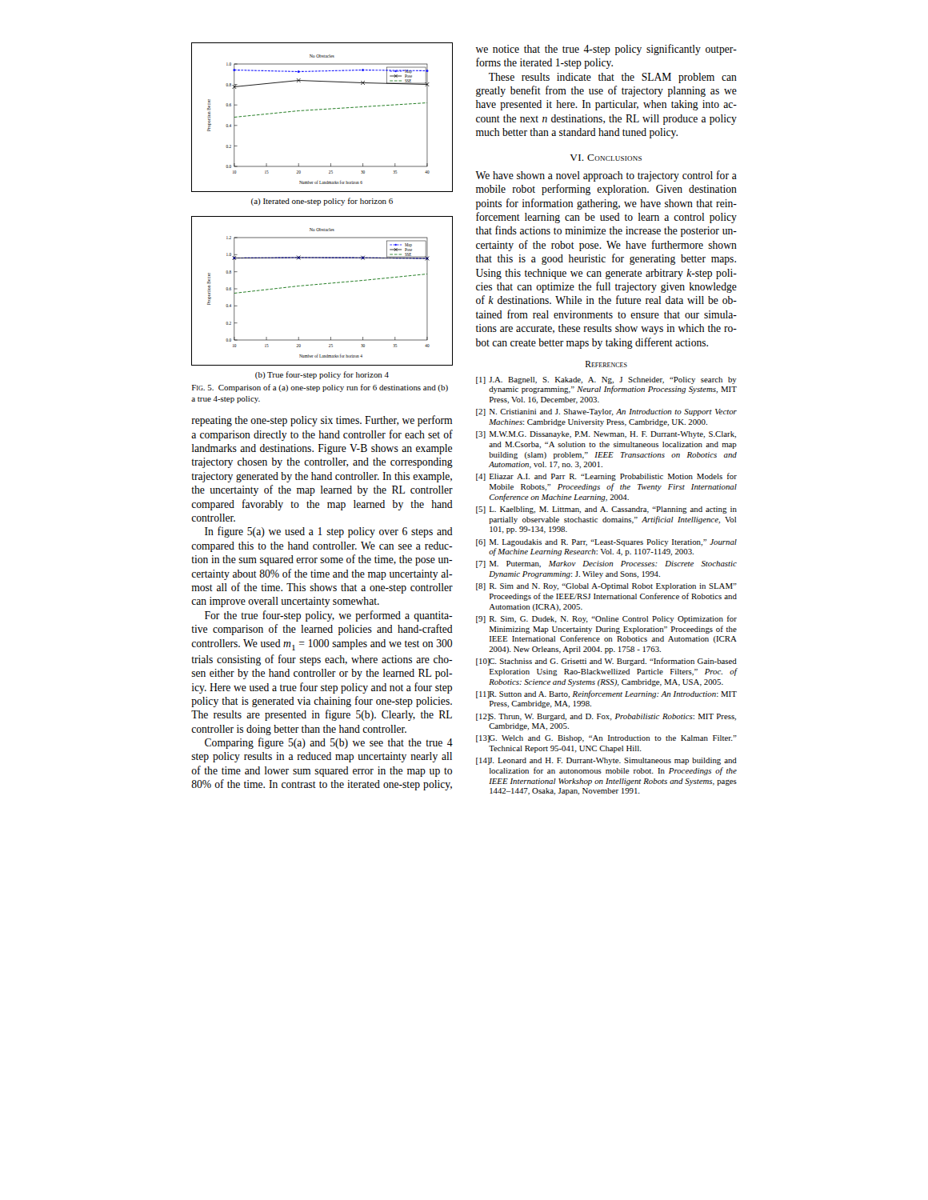No Obstacles 0.0 0.2 0.4 0.6 0.8 1.0 10 15 20 25 30 35 40 Number of Landmarks for horizon 6 Proportion Better Map Pose SSE
(a) Iterated one-step policy for horizon 6
No Obstacles 0.0 0.2 0.4 0.6 0.8 1.0 1.2 10 15 20 25 30 35 40 Number of Landmarks for horizon 4 Proportion Better Map Pose SSE
(b) True four-step policy for horizon 4
Fig. 5. Comparison of a (a) one-step policy run for 6 destinations and (b) a true 4-step policy.
repeating the one-step policy six times. Further, we perform a comparison directly to the hand controller for each set of landmarks and destinations. Figure V-B shows an example trajectory chosen by the controller, and the corresponding trajectory generated by the hand controller. In this example, the uncertainty of the map learned by the RL controller compared favorably to the map learned by the hand controller.
In figure 5(a) we used a 1 step policy over 6 steps and compared this to the hand controller. We can see a reduction in the sum squared error some of the time, the pose uncertainty about 80% of the time and the map uncertainty almost all of the time. This shows that a one-step controller can improve overall uncertainty somewhat.
For the true four-step policy, we performed a quantitative comparison of the learned policies and hand-crafted controllers. We used m1 = 1000 samples and we test on 300 trials consisting of four steps each, where actions are chosen either by the hand controller or by the learned RL policy. Here we used a true four step policy and not a four step policy that is generated via chaining four one-step policies. The results are presented in figure 5(b). Clearly, the RL controller is doing better than the hand controller.
Comparing figure 5(a) and 5(b) we see that the true 4 step policy results in a reduced map uncertainty nearly all of the time and lower sum squared error in the map up to 80% of the time. In contrast to the iterated one-step policy, we notice that the true 4-step policy significantly outperforms the iterated 1-step policy.
These results indicate that the SLAM problem can greatly benefit from the use of trajectory planning as we have presented it here. In particular, when taking into account the next n destinations, the RL will produce a policy much better than a standard hand tuned policy.
VI. Conclusions
We have shown a novel approach to trajectory control for a mobile robot performing exploration. Given destination points for information gathering, we have shown that reinforcement learning can be used to learn a control policy that finds actions to minimize the increase the posterior uncertainty of the robot pose. We have furthermore shown that this is a good heuristic for generating better maps. Using this technique we can generate arbitrary k-step policies that can optimize the full trajectory given knowledge of k destinations. While in the future real data will be obtained from real environments to ensure that our simulations are accurate, these results show ways in which the robot can create better maps by taking different actions.
References
[1] J.A. Bagnell, S. Kakade, A. Ng, J Schneider, “Policy search by dynamic programming,” Neural Information Processing Systems, MIT Press, Vol. 16, December, 2003.
[2] N. Cristianini and J. Shawe-Taylor, An Introduction to Support Vector Machines: Cambridge University Press, Cambridge, UK. 2000.
[3] M.W.M.G. Dissanayke, P.M. Newman, H. F. Durrant-Whyte, S.Clark, and M.Csorba, “A solution to the simultaneous localization and map building (slam) problem,” IEEE Transactions on Robotics and Automation, vol. 17, no. 3, 2001.
[4] Eliazar A.I. and Parr R. “Learning Probabilistic Motion Models for Mobile Robots,” Proceedings of the Twenty First International Conference on Machine Learning, 2004.
[5] L. Kaelbling, M. Littman, and A. Cassandra, “Planning and acting in partially observable stochastic domains,” Artificial Intelligence, Vol 101, pp. 99-134, 1998.
[6] M. Lagoudakis and R. Parr, “Least-Squares Policy Iteration,” Journal of Machine Learning Research: Vol. 4, p. 1107-1149, 2003.
[7] M. Puterman, Markov Decision Processes: Discrete Stochastic Dynamic Programming: J. Wiley and Sons, 1994.
[8] R. Sim and N. Roy, “Global A-Optimal Robot Exploration in SLAM” Proceedings of the IEEE/RSJ International Conference of Robotics and Automation (ICRA), 2005.
[9] R. Sim, G. Dudek, N. Roy, “Online Control Policy Optimization for Minimizing Map Uncertainty During Exploration” Proceedings of the IEEE International Conference on Robotics and Automation (ICRA 2004). New Orleans, April 2004. pp. 1758 - 1763.
[10] C. Stachniss and G. Grisetti and W. Burgard. “Information Gain-based Exploration Using Rao-Blackwellized Particle Filters,” Proc. of Robotics: Science and Systems (RSS), Cambridge, MA, USA, 2005.
[11] R. Sutton and A. Barto, Reinforcement Learning: An Introduction: MIT Press, Cambridge, MA, 1998.
[12] S. Thrun, W. Burgard, and D. Fox, Probabilistic Robotics: MIT Press, Cambridge, MA, 2005.
[13] G. Welch and G. Bishop, “An Introduction to the Kalman Filter.” Technical Report 95-041, UNC Chapel Hill.
[14] J. Leonard and H. F. Durrant-Whyte. Simultaneous map building and localization for an autonomous mobile robot. In Proceedings of the IEEE International Workshop on Intelligent Robots and Systems, pages 1442–1447, Osaka, Japan, November 1991.